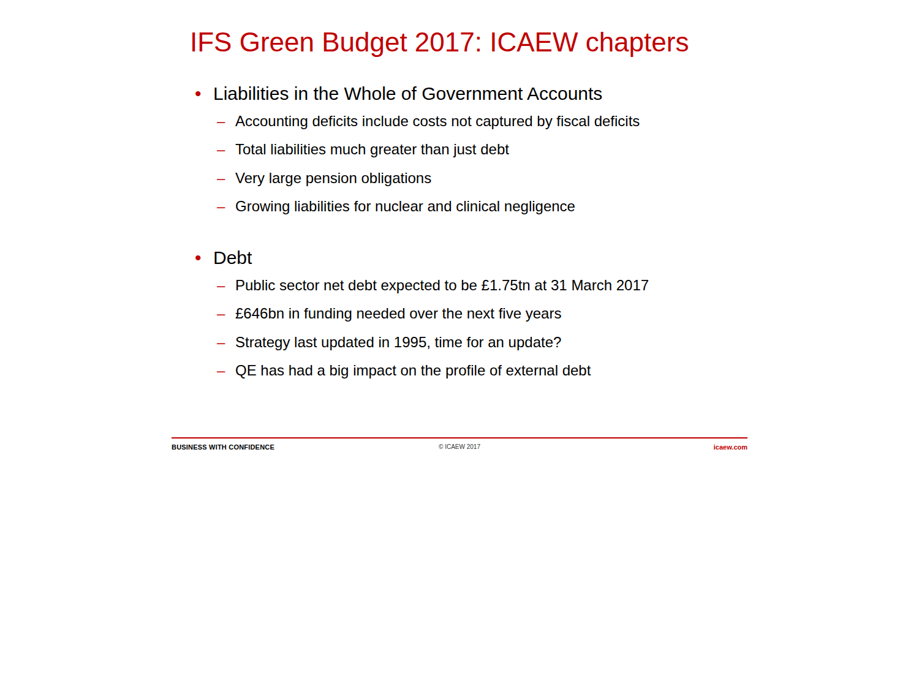IFS Green Budget 2017: ICAEW chapters
Liabilities in the Whole of Government Accounts
Accounting deficits include costs not captured by fiscal deficits
Total liabilities much greater than just debt
Very large pension obligations
Growing liabilities for nuclear and clinical negligence
Debt
Public sector net debt expected to be £1.75tn at 31 March 2017
£646bn in funding needed over the next five years
Strategy last updated in 1995, time for an update?
QE has had a big impact on the profile of external debt
BUSINESS WITH CONFIDENCE © ICAEW 2017 icaew.com